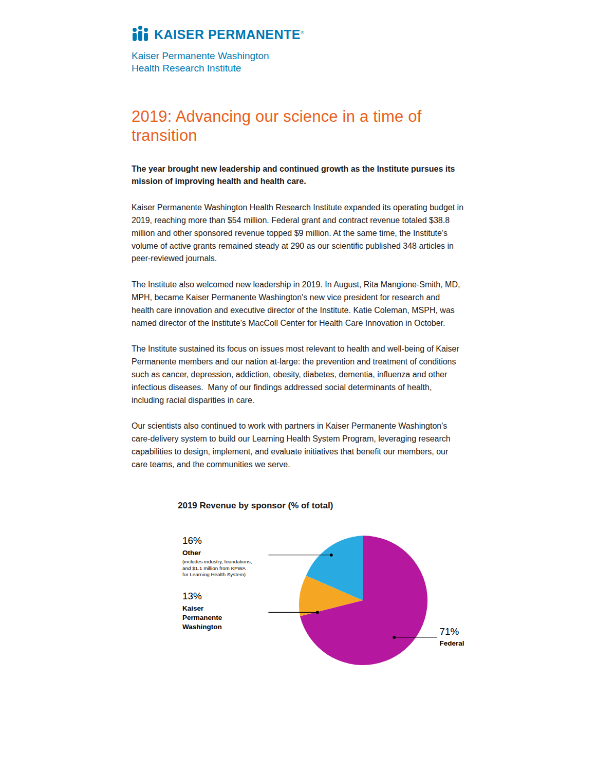KAISER PERMANENTE®
Kaiser Permanente Washington
Health Research Institute
2019: Advancing our science in a time of transition
The year brought new leadership and continued growth as the Institute pursues its mission of improving health and health care.
Kaiser Permanente Washington Health Research Institute expanded its operating budget in 2019, reaching more than $54 million. Federal grant and contract revenue totaled $38.8 million and other sponsored revenue topped $9 million. At the same time, the Institute's volume of active grants remained steady at 290 as our scientific published 348 articles in peer-reviewed journals.
The Institute also welcomed new leadership in 2019. In August, Rita Mangione-Smith, MD, MPH, became Kaiser Permanente Washington's new vice president for research and health care innovation and executive director of the Institute. Katie Coleman, MSPH, was named director of the Institute's MacColl Center for Health Care Innovation in October.
The Institute sustained its focus on issues most relevant to health and well-being of Kaiser Permanente members and our nation at-large: the prevention and treatment of conditions such as cancer, depression, addiction, obesity, diabetes, dementia, influenza and other infectious diseases. Many of our findings addressed social determinants of health, including racial disparities in care.
Our scientists also continued to work with partners in Kaiser Permanente Washington's care-delivery system to build our Learning Health System Program, leveraging research capabilities to design, implement, and evaluate initiatives that benefit our members, our care teams, and the communities we serve.
2019 Revenue by sponsor (% of total)
2019 Revenue by sponsor (% of total) 16% Other (includes industry, foundations, and $1.1 million from KPWA for Learning Health System) 13% Kaiser Permanente Washington 71% Federal sources